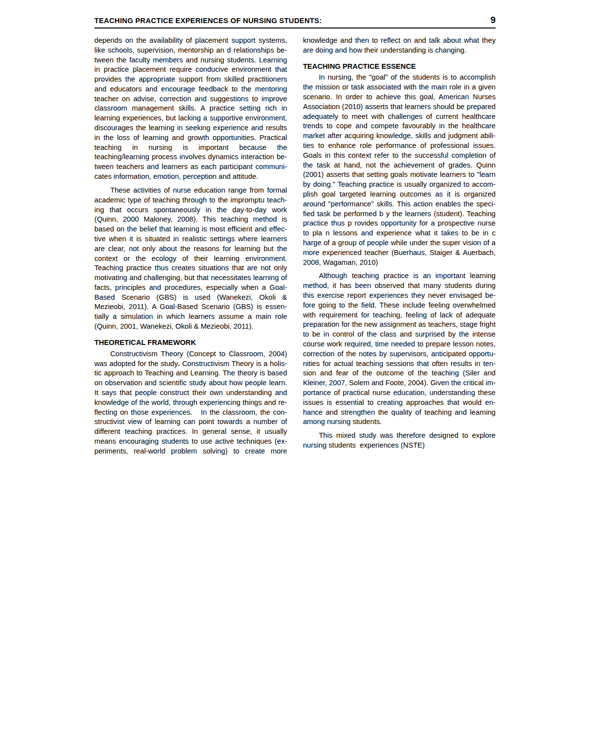Teaching Practice Experiences of Nursing Students: 9
depends on the availability of placement support systems, like schools, supervision, mentorship an d relationships between the faculty members and nursing students. Learning in practice placement require conducive environment that provides the appropriate support from skilled practitioners and educators and encourage feedback to the mentoring teacher on advise, correction and suggestions to improve classroom management skills. A practice setting rich in learning experiences, but lacking a supportive environment, discourages the learning in seeking experience and results in the loss of learning and growth opportunities. Practical teaching in nursing is important because the teaching/learning process involves dynamics interaction between teachers and learners as each participant communicates information, emotion, perception and attitude.
These activities of nurse education range from formal academic type of teaching through to the impromptu teaching that occurs spontaneously in the day-to-day work (Quinn, 2000 Maloney, 2008). This teaching method is based on the belief that learning is most efficient and effective when it is situated in realistic settings where learners are clear, not only about the reasons for learning but the context or the ecology of their learning environment. Teaching practice thus creates situations that are not only motivating and challenging, but that necessitates learning of facts, principles and procedures, especially when a Goal-Based Scenario (GBS) is used (Wanekezi, Okoli & Mezieobi, 2011). A Goal-Based Scenario (GBS) is essentially a simulation in which learners assume a main role (Quinn, 2001, Wanekezi, Okoli & Mezieobi, 2011).
Theoretical Framework
Constructivism Theory (Concept to Classroom, 2004) was adopted for the study. Constructivism Theory is a holistic approach to Teaching and Learning. The theory is based on observation and scientific study about how people learn. It says that people construct their own understanding and knowledge of the world, through experiencing things and reflecting on those experiences. In the classroom, the constructivist view of learning can point towards a number of different teaching practices. In general sense, it usually means encouraging students to use active techniques (experiments, real-world problem solving) to create more knowledge and then to reflect on and talk about what they are doing and how their understanding is changing.
Teaching Practice Essence
In nursing, the "goal" of the students is to accomplish the mission or task associated with the main role in a given scenario. In order to achieve this goal, American Nurses Association (2010) asserts that learners should be prepared adequately to meet with challenges of current healthcare trends to cope and compete favourably in the healthcare market after acquiring knowledge, skills and judgment abilities to enhance role performance of professional issues. Goals in this context refer to the successful completion of the task at hand, not the achievement of grades. Quinn (2001) asserts that setting goals motivate learners to "learn by doing." Teaching practice is usually organized to accomplish goal targeted learning outcomes as it is organized around "performance" skills. This action enables the specified task be performed b y the learners (student). Teaching practice thus p rovides opportunity for a prospective nurse to pla n lessons and experience what it takes to be in c harge of a group of people while under the super vision of a more experienced teacher (Buerhaus, Staiger & Auerbach, 2008, Wagaman, 2010)
Although teaching practice is an important learning method, it has been observed that many students during this exercise report experiences they never envisaged before going to the field. These include feeling overwhelmed with requirement for teaching, feeling of lack of adequate preparation for the new assignment as teachers, stage fright to be in control of the class and surprised by the intense course work required, time needed to prepare lesson notes, correction of the notes by supervisors, anticipated opportunities for actual teaching sessions that often results in tension and fear of the outcome of the teaching (Siler and Kleiner, 2007, Solem and Foote, 2004). Given the critical importance of practical nurse education, understanding these issues is essential to creating approaches that would enhance and strengthen the quality of teaching and learning among nursing students.
This mixed study was therefore designed to explore nursing students experiences (NSTE)